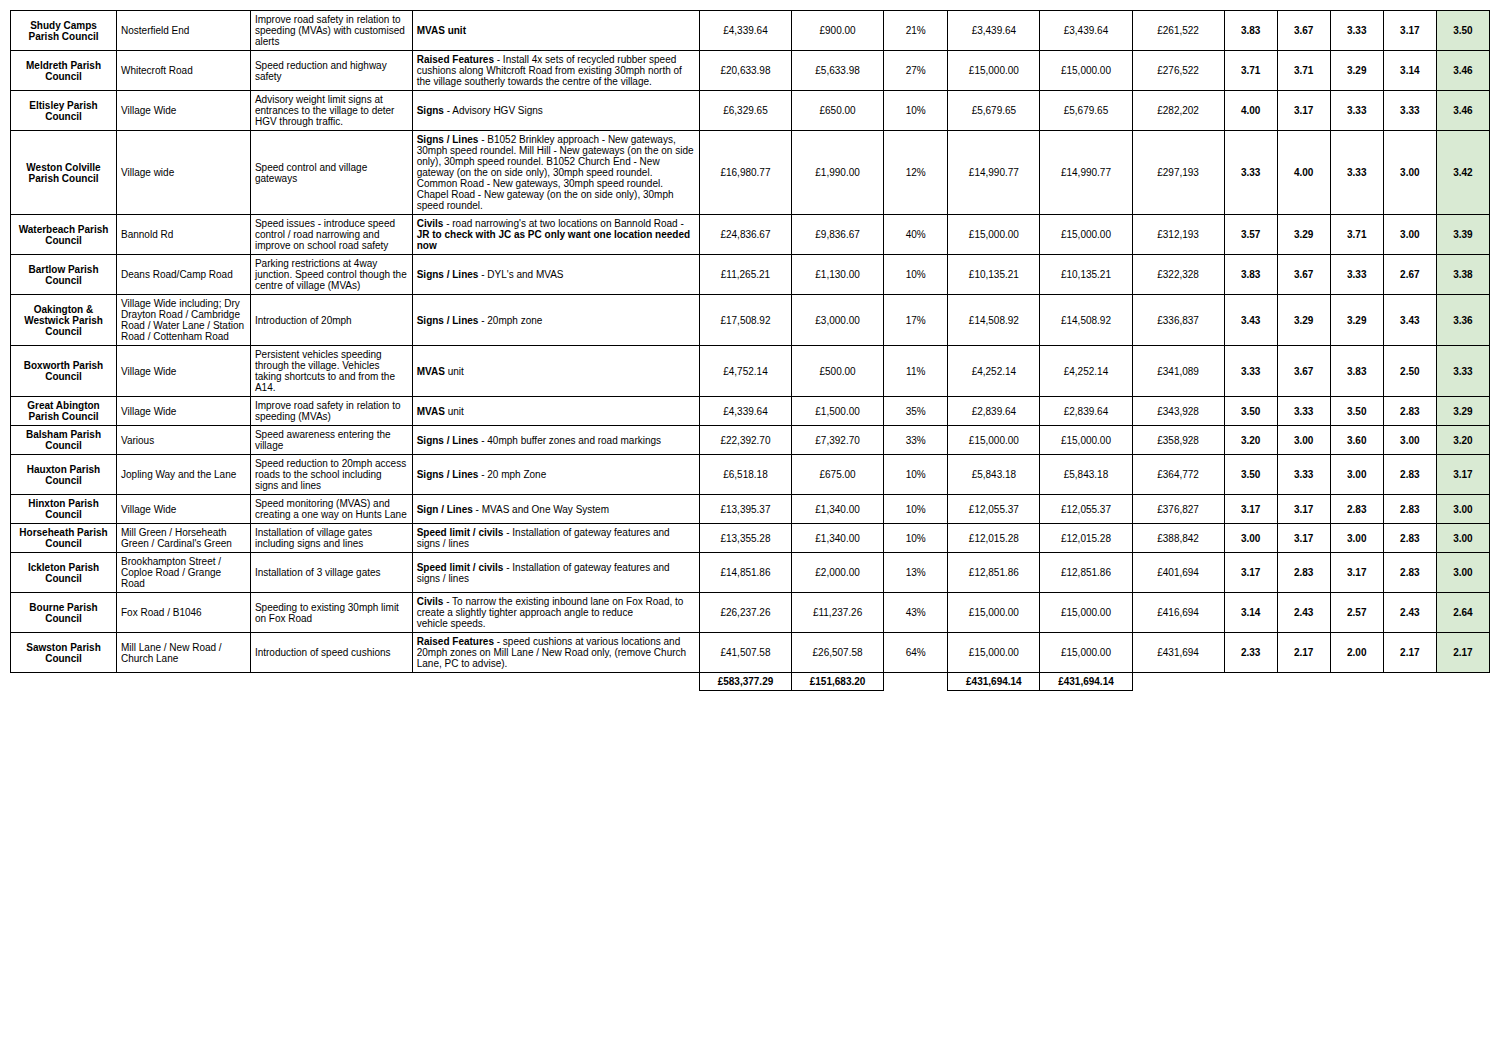| Shudy Camps Parish Council | Nosterfield End | Improve road safety in relation to speeding (MVAs) with customised alerts | MVAS unit | £4,339.64 | £900.00 | 21% | £3,439.64 | £3,439.64 | £261,522 | 3.83 | 3.67 | 3.33 | 3.17 | 3.50 |
| Meldreth Parish Council | Whitecroft Road | Speed reduction and highway safety | Raised Features - Install 4x sets of recycled rubber speed cushions along Whitcroft Road from existing 30mph north of the village southerly towards the centre of the village. | £20,633.98 | £5,633.98 | 27% | £15,000.00 | £15,000.00 | £276,522 | 3.71 | 3.71 | 3.29 | 3.14 | 3.46 |
| Eltisley Parish Council | Village Wide | Advisory weight limit signs at entrances to the village to deter HGV through traffic. | Signs - Advisory HGV Signs | £6,329.65 | £650.00 | 10% | £5,679.65 | £5,679.65 | £282,202 | 4.00 | 3.17 | 3.33 | 3.33 | 3.46 |
| Weston Colville Parish Council | Village wide | Speed control and village gateways | Signs / Lines - B1052 Brinkley approach - New gateways, 30mph speed roundel. Mill Hill - New gateways (on the on side only), 30mph speed roundel. B1052 Church End - New gateway (on the on side only), 30mph speed roundel. Common Road - New gateways, 30mph speed roundel. Chapel Road - New gateway (on the on side only), 30mph speed roundel. | £16,980.77 | £1,990.00 | 12% | £14,990.77 | £14,990.77 | £297,193 | 3.33 | 4.00 | 3.33 | 3.00 | 3.42 |
| Waterbeach Parish Council | Bannold Rd | Speed issues - introduce speed control / road narrowing and improve on school road safety | Civils - road narrowing's at two locations on Bannold Road - JR to check with JC as PC only want one location needed now | £24,836.67 | £9,836.67 | 40% | £15,000.00 | £15,000.00 | £312,193 | 3.57 | 3.29 | 3.71 | 3.00 | 3.39 |
| Bartlow Parish Council | Deans Road/Camp Road | Parking restrictions at 4way junction. Speed control though the centre of village (MVAs) | Signs / Lines - DYL's and MVAS | £11,265.21 | £1,130.00 | 10% | £10,135.21 | £10,135.21 | £322,328 | 3.83 | 3.67 | 3.33 | 2.67 | 3.38 |
| Oakington & Westwick Parish Council | Village Wide including; Dry Drayton Road / Cambridge Road / Water Lane / Station Road / Cottenham Road | Introduction of 20mph | Signs / Lines - 20mph zone | £17,508.92 | £3,000.00 | 17% | £14,508.92 | £14,508.92 | £336,837 | 3.43 | 3.29 | 3.29 | 3.43 | 3.36 |
| Boxworth Parish Council | Village Wide | Persistent vehicles speeding through the village. Vehicles taking shortcuts to and from the A14. | MVAS unit | £4,752.14 | £500.00 | 11% | £4,252.14 | £4,252.14 | £341,089 | 3.33 | 3.67 | 3.83 | 2.50 | 3.33 |
| Great Abington Parish Council | Village Wide | Improve road safety in relation to speeding (MVAs) | MVAS unit | £4,339.64 | £1,500.00 | 35% | £2,839.64 | £2,839.64 | £343,928 | 3.50 | 3.33 | 3.50 | 2.83 | 3.29 |
| Balsham Parish Council | Various | Speed awareness entering the village | Signs / Lines - 40mph buffer zones and road markings | £22,392.70 | £7,392.70 | 33% | £15,000.00 | £15,000.00 | £358,928 | 3.20 | 3.00 | 3.60 | 3.00 | 3.20 |
| Hauxton Parish Council | Jopling Way and the Lane | Speed reduction to 20mph access roads to the school including signs and lines | Signs / Lines - 20 mph Zone | £6,518.18 | £675.00 | 10% | £5,843.18 | £5,843.18 | £364,772 | 3.50 | 3.33 | 3.00 | 2.83 | 3.17 |
| Hinxton Parish Council | Village Wide | Speed monitoring (MVAS) and creating a one way on Hunts Lane | Sign / Lines - MVAS and One Way System | £13,395.37 | £1,340.00 | 10% | £12,055.37 | £12,055.37 | £376,827 | 3.17 | 3.17 | 2.83 | 2.83 | 3.00 |
| Horseheath Parish Council | Mill Green / Horseheath Green / Cardinal's Green | Installation of village gates including signs and lines | Speed limit / civils - Installation of gateway features and signs / lines | £13,355.28 | £1,340.00 | 10% | £12,015.28 | £12,015.28 | £388,842 | 3.00 | 3.17 | 3.00 | 2.83 | 3.00 |
| Ickleton Parish Council | Brookhampton Street / Coploe Road / Grange Road | Installation of 3 village gates | Speed limit / civils - Installation of gateway features and signs / lines | £14,851.86 | £2,000.00 | 13% | £12,851.86 | £12,851.86 | £401,694 | 3.17 | 2.83 | 3.17 | 2.83 | 3.00 |
| Bourne Parish Council | Fox Road / B1046 | Speeding to existing 30mph limit on Fox Road | Civils - To narrow the existing inbound lane on Fox Road, to create a slightly tighter approach angle to reduce vehicle speeds. | £26,237.26 | £11,237.26 | 43% | £15,000.00 | £15,000.00 | £416,694 | 3.14 | 2.43 | 2.57 | 2.43 | 2.64 |
| Sawston Parish Council | Mill Lane / New Road / Church Lane | Introduction of speed cushions | Raised Features - speed cushions at various locations and 20mph zones on Mill Lane / New Road only, (remove Church Lane, PC to advise). | £41,507.58 | £26,507.58 | 64% | £15,000.00 | £15,000.00 | £431,694 | 2.33 | 2.17 | 2.00 | 2.17 | 2.17 |
| | | | | £583,377.29 | £151,683.20 | | £431,694.14 | £431,694.14 | | | | | | |